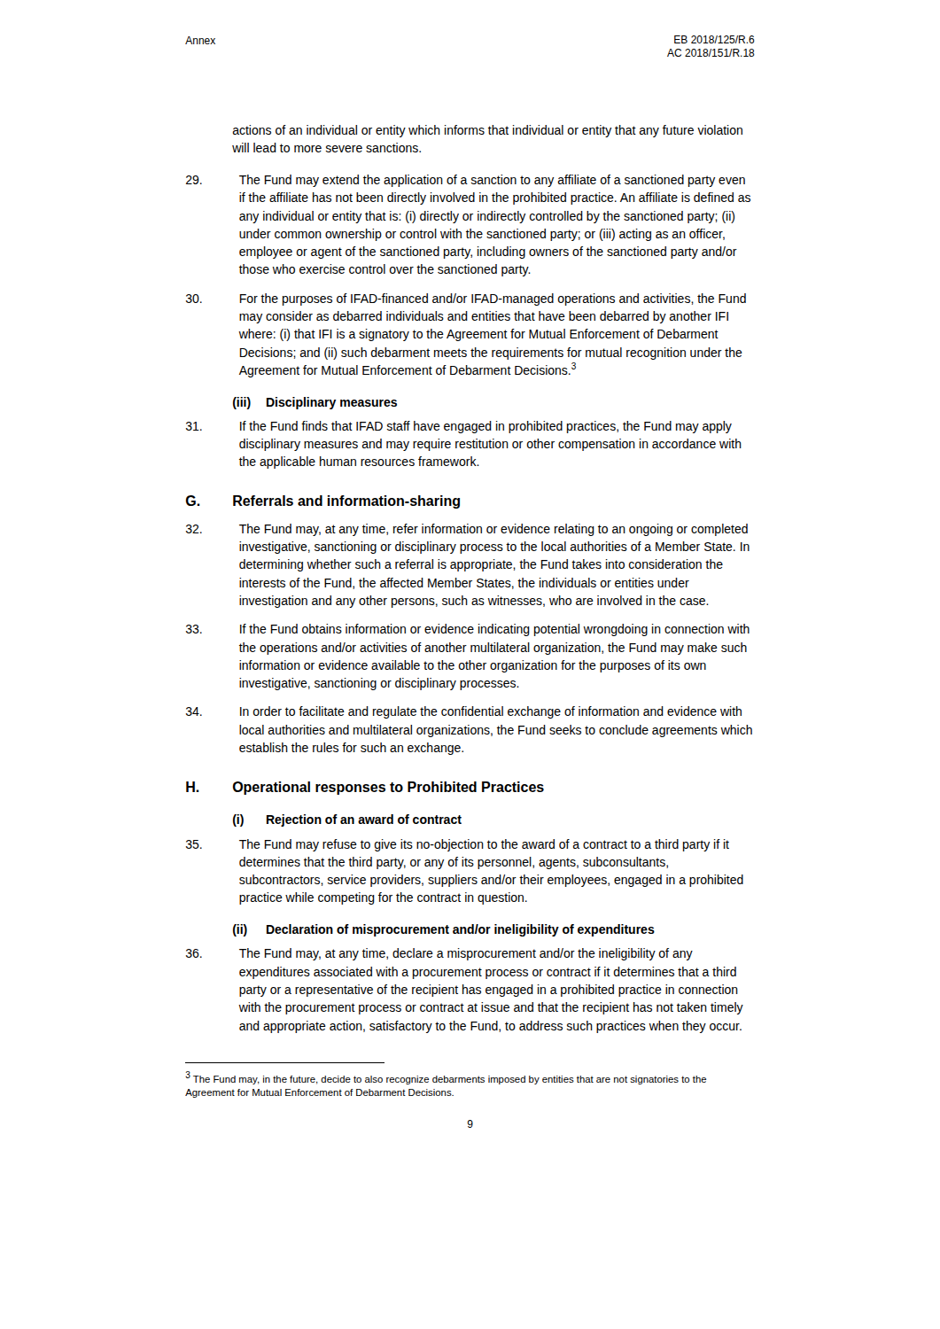Annex
EB 2018/125/R.6
AC 2018/151/R.18
actions of an individual or entity which informs that individual or entity that any future violation will lead to more severe sanctions.
29.
The Fund may extend the application of a sanction to any affiliate of a sanctioned party even if the affiliate has not been directly involved in the prohibited practice. An affiliate is defined as any individual or entity that is: (i) directly or indirectly controlled by the sanctioned party; (ii) under common ownership or control with the sanctioned party; or (iii) acting as an officer, employee or agent of the sanctioned party, including owners of the sanctioned party and/or those who exercise control over the sanctioned party.
30.
For the purposes of IFAD-financed and/or IFAD-managed operations and activities, the Fund may consider as debarred individuals and entities that have been debarred by another IFI where: (i) that IFI is a signatory to the Agreement for Mutual Enforcement of Debarment Decisions; and (ii) such debarment meets the requirements for mutual recognition under the Agreement for Mutual Enforcement of Debarment Decisions.3
(iii) Disciplinary measures
31.
If the Fund finds that IFAD staff have engaged in prohibited practices, the Fund may apply disciplinary measures and may require restitution or other compensation in accordance with the applicable human resources framework.
G. Referrals and information-sharing
32.
The Fund may, at any time, refer information or evidence relating to an ongoing or completed investigative, sanctioning or disciplinary process to the local authorities of a Member State. In determining whether such a referral is appropriate, the Fund takes into consideration the interests of the Fund, the affected Member States, the individuals or entities under investigation and any other persons, such as witnesses, who are involved in the case.
33.
If the Fund obtains information or evidence indicating potential wrongdoing in connection with the operations and/or activities of another multilateral organization, the Fund may make such information or evidence available to the other organization for the purposes of its own investigative, sanctioning or disciplinary processes.
34.
In order to facilitate and regulate the confidential exchange of information and evidence with local authorities and multilateral organizations, the Fund seeks to conclude agreements which establish the rules for such an exchange.
H. Operational responses to Prohibited Practices
(i) Rejection of an award of contract
35.
The Fund may refuse to give its no-objection to the award of a contract to a third party if it determines that the third party, or any of its personnel, agents, subconsultants, subcontractors, service providers, suppliers and/or their employees, engaged in a prohibited practice while competing for the contract in question.
(ii) Declaration of misprocurement and/or ineligibility of expenditures
36.
The Fund may, at any time, declare a misprocurement and/or the ineligibility of any expenditures associated with a procurement process or contract if it determines that a third party or a representative of the recipient has engaged in a prohibited practice in connection with the procurement process or contract at issue and that the recipient has not taken timely and appropriate action, satisfactory to the Fund, to address such practices when they occur.
3 The Fund may, in the future, decide to also recognize debarments imposed by entities that are not signatories to the Agreement for Mutual Enforcement of Debarment Decisions.
9